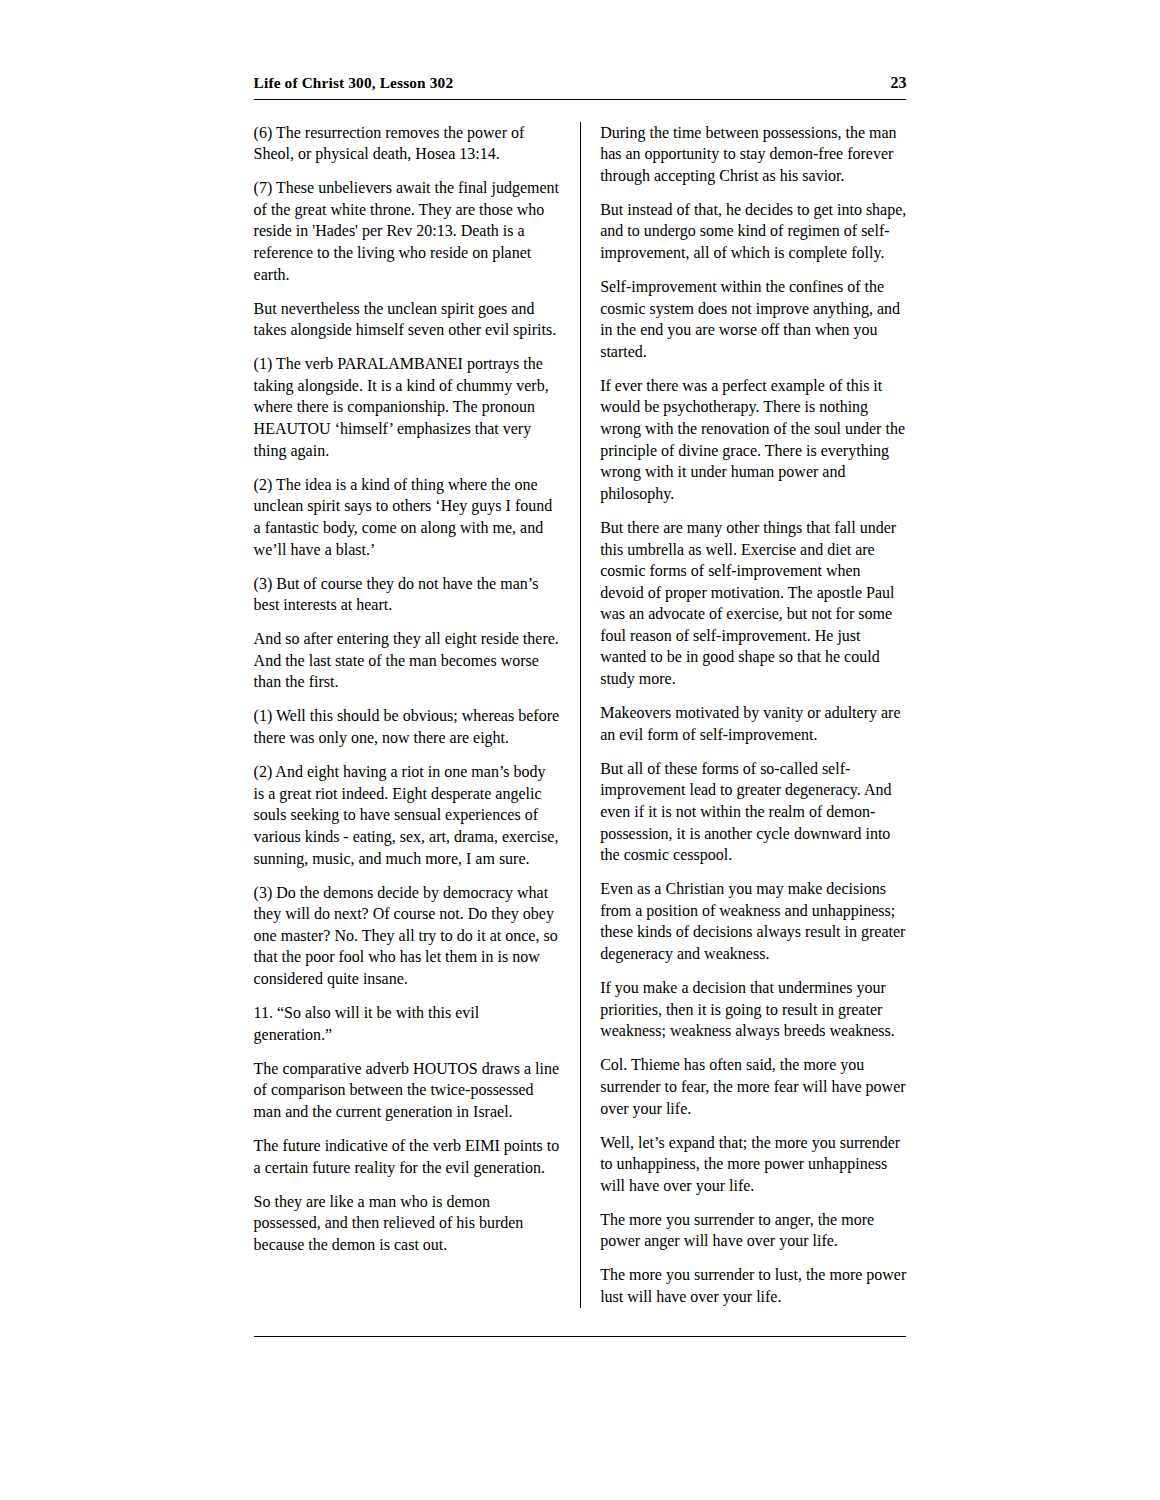Life of Christ 300, Lesson 302 23
(6) The resurrection removes the power of Sheol, or physical death, Hosea 13:14.
(7) These unbelievers await the final judgement of the great white throne. They are those who reside in 'Hades' per Rev 20:13. Death is a reference to the living who reside on planet earth.
But nevertheless the unclean spirit goes and takes alongside himself seven other evil spirits.
(1) The verb PARALAMBANEI portrays the taking alongside. It is a kind of chummy verb, where there is companionship. The pronoun HEAUTOU ‘himself’ emphasizes that very thing again.
(2) The idea is a kind of thing where the one unclean spirit says to others ‘Hey guys I found a fantastic body, come on along with me, and we’ll have a blast.’
(3) But of course they do not have the man’s best interests at heart.
And so after entering they all eight reside there. And the last state of the man becomes worse than the first.
(1) Well this should be obvious; whereas before there was only one, now there are eight.
(2) And eight having a riot in one man’s body is a great riot indeed. Eight desperate angelic souls seeking to have sensual experiences of various kinds - eating, sex, art, drama, exercise, sunning, music, and much more, I am sure.
(3) Do the demons decide by democracy what they will do next? Of course not. Do they obey one master? No. They all try to do it at once, so that the poor fool who has let them in is now considered quite insane.
11. “So also will it be with this evil generation.”
The comparative adverb HOUTOS draws a line of comparison between the twice-possessed man and the current generation in Israel.
The future indicative of the verb EIMI points to a certain future reality for the evil generation.
So they are like a man who is demon possessed, and then relieved of his burden because the demon is cast out.
During the time between possessions, the man has an opportunity to stay demon-free forever through accepting Christ as his savior.
But instead of that, he decides to get into shape, and to undergo some kind of regimen of self-improvement, all of which is complete folly.
Self-improvement within the confines of the cosmic system does not improve anything, and in the end you are worse off than when you started.
If ever there was a perfect example of this it would be psychotherapy. There is nothing wrong with the renovation of the soul under the principle of divine grace. There is everything wrong with it under human power and philosophy.
But there are many other things that fall under this umbrella as well. Exercise and diet are cosmic forms of self-improvement when devoid of proper motivation. The apostle Paul was an advocate of exercise, but not for some foul reason of self-improvement. He just wanted to be in good shape so that he could study more.
Makeovers motivated by vanity or adultery are an evil form of self-improvement.
But all of these forms of so-called self-improvement lead to greater degeneracy. And even if it is not within the realm of demon-possession, it is another cycle downward into the cosmic cesspool.
Even as a Christian you may make decisions from a position of weakness and unhappiness; these kinds of decisions always result in greater degeneracy and weakness.
If you make a decision that undermines your priorities, then it is going to result in greater weakness; weakness always breeds weakness.
Col. Thieme has often said, the more you surrender to fear, the more fear will have power over your life.
Well, let’s expand that; the more you surrender to unhappiness, the more power unhappiness will have over your life.
The more you surrender to anger, the more power anger will have over your life.
The more you surrender to lust, the more power lust will have over your life.